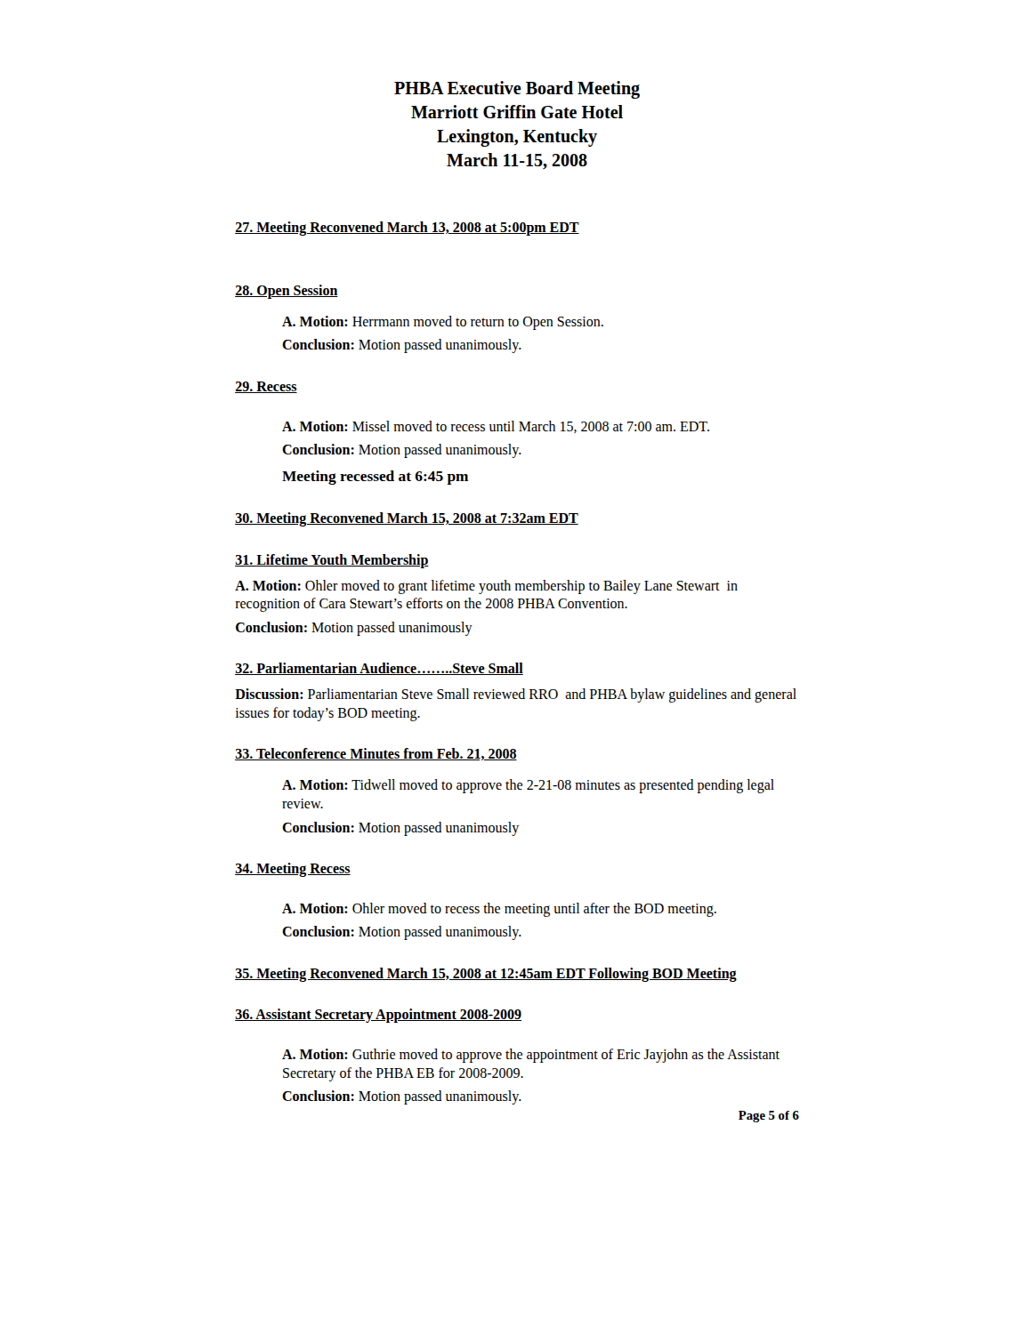PHBA Executive Board Meeting
Marriott Griffin Gate Hotel
Lexington, Kentucky
March 11-15, 2008
27. Meeting Reconvened March 13, 2008 at 5:00pm EDT
28. Open Session
A. Motion: Herrmann moved to return to Open Session.
Conclusion: Motion passed unanimously.
29. Recess
A. Motion: Missel moved to recess until March 15, 2008 at 7:00 am. EDT.
Conclusion: Motion passed unanimously.
Meeting recessed at 6:45 pm
30. Meeting Reconvened March 15, 2008 at 7:32am EDT
31. Lifetime Youth Membership
A. Motion: Ohler moved to grant lifetime youth membership to Bailey Lane Stewart in recognition of Cara Stewart’s efforts on the 2008 PHBA Convention.
Conclusion: Motion passed unanimously
32. Parliamentarian Audience……..Steve Small
Discussion: Parliamentarian Steve Small reviewed RRO and PHBA bylaw guidelines and general issues for today’s BOD meeting.
33. Teleconference Minutes from Feb. 21, 2008
A. Motion: Tidwell moved to approve the 2-21-08 minutes as presented pending legal review.
Conclusion: Motion passed unanimously
34. Meeting Recess
A. Motion: Ohler moved to recess the meeting until after the BOD meeting.
Conclusion: Motion passed unanimously.
35. Meeting Reconvened March 15, 2008 at 12:45am EDT Following BOD Meeting
36. Assistant Secretary Appointment 2008-2009
A. Motion: Guthrie moved to approve the appointment of Eric Jayjohn as the Assistant Secretary of the PHBA EB for 2008-2009.
Conclusion: Motion passed unanimously.
Page 5 of 6